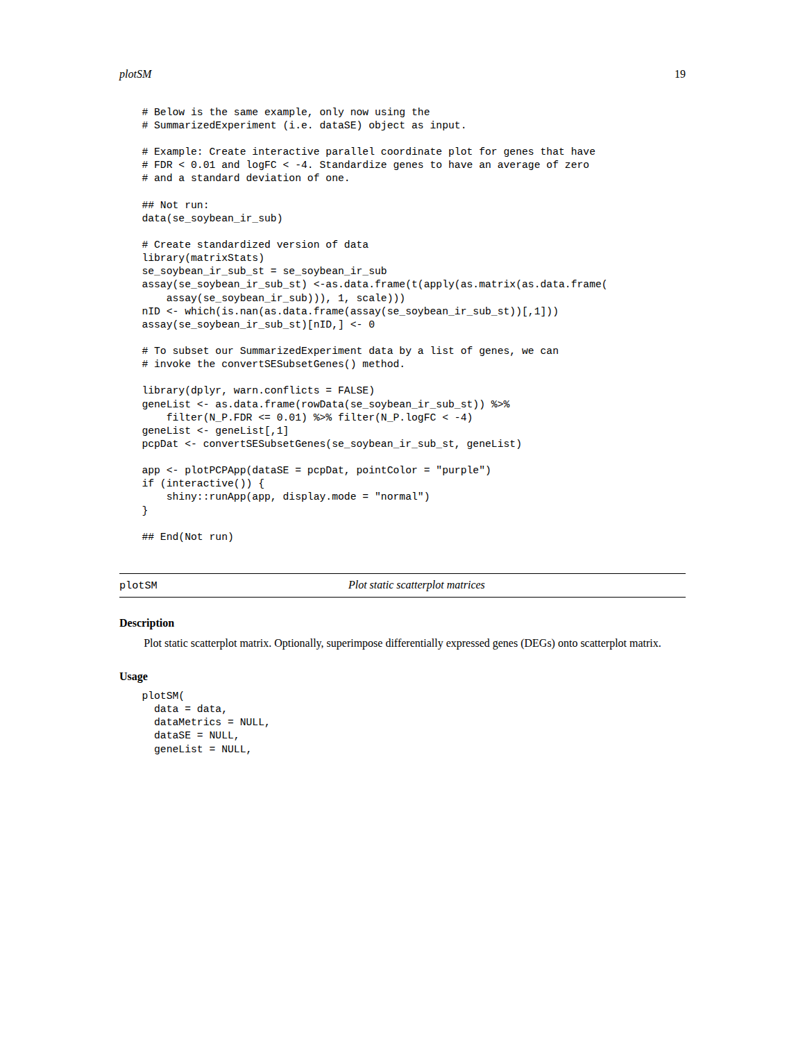plotSM 19
# Below is the same example, only now using the
# SummarizedExperiment (i.e. dataSE) object as input.

# Example: Create interactive parallel coordinate plot for genes that have
# FDR < 0.01 and logFC < -4. Standardize genes to have an average of zero
# and a standard deviation of one.

## Not run:
data(se_soybean_ir_sub)

# Create standardized version of data
library(matrixStats)
se_soybean_ir_sub_st = se_soybean_ir_sub
assay(se_soybean_ir_sub_st) <-as.data.frame(t(apply(as.matrix(as.data.frame(
    assay(se_soybean_ir_sub))), 1, scale)))
nID <- which(is.nan(as.data.frame(assay(se_soybean_ir_sub_st))[,1]))
assay(se_soybean_ir_sub_st)[nID,] <- 0

# To subset our SummarizedExperiment data by a list of genes, we can
# invoke the convertSESubsetGenes() method.

library(dplyr, warn.conflicts = FALSE)
geneList <- as.data.frame(rowData(se_soybean_ir_sub_st)) %>%
    filter(N_P.FDR <= 0.01) %>% filter(N_P.logFC < -4)
geneList <- geneList[,1]
pcpDat <- convertSESubsetGenes(se_soybean_ir_sub_st, geneList)

app <- plotPCPApp(dataSE = pcpDat, pointColor = "purple")
if (interactive()) {
    shiny::runApp(app, display.mode = "normal")
}

## End(Not run)
plotSM Plot static scatterplot matrices
Description
Plot static scatterplot matrix. Optionally, superimpose differentially expressed genes (DEGs) onto scatterplot matrix.
Usage
plotSM(
  data = data,
  dataMetrics = NULL,
  dataSE = NULL,
  geneList = NULL,